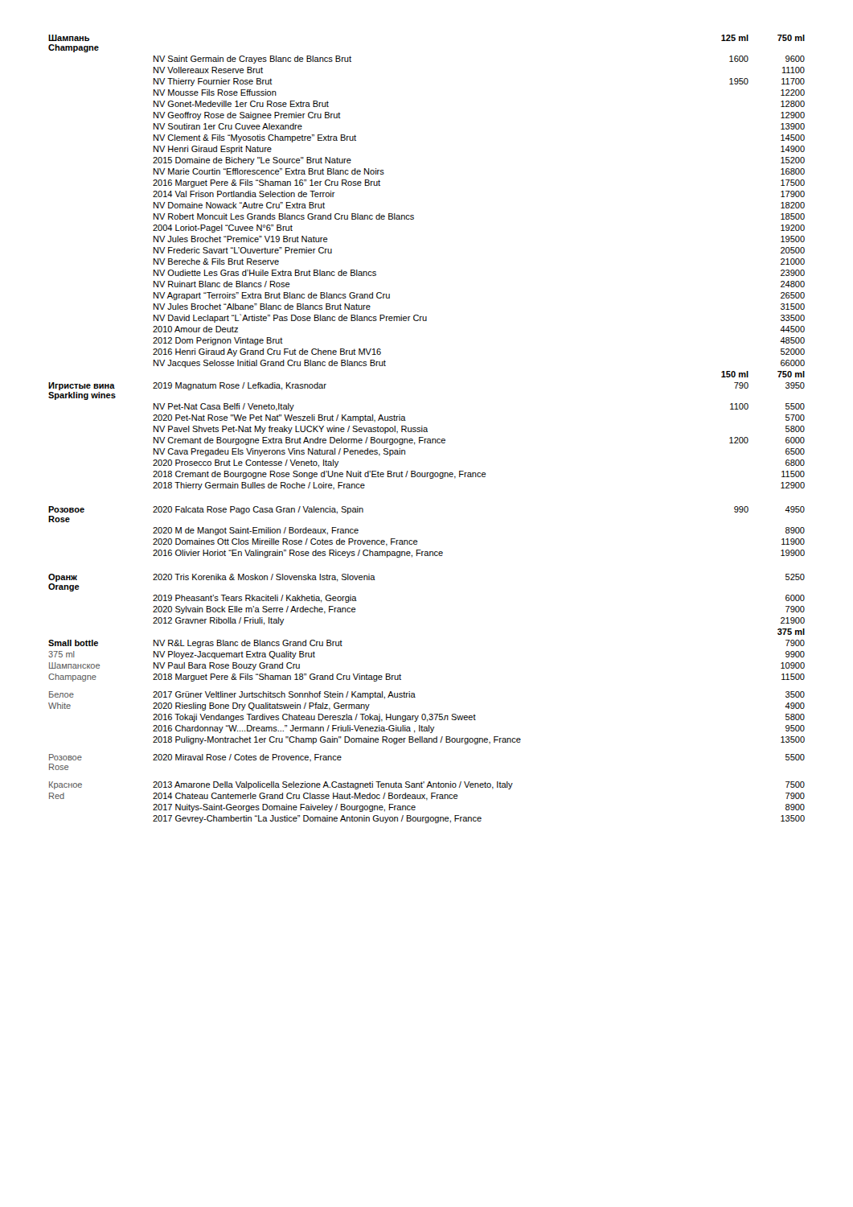| Шампань Champagne | | 125 ml | 750 ml |
| | NV Saint Germain de Crayes Blanc de Blancs Brut | 1600 | 9600 |
| | NV Vollereaux Reserve Brut | | 11100 |
| | NV Thierry Fournier Rose Brut | 1950 | 11700 |
| | NV Mousse Fils Rose Effussion | | 12200 |
| | NV Gonet-Medeville 1er Cru Rose Extra Brut | | 12800 |
| | NV Geoffroy Rose de Saignee Premier Cru Brut | | 12900 |
| | NV Soutiran 1er Cru Cuvee Alexandre | | 13900 |
| | NV Clement & Fils “Myosotis Champetre” Extra Brut | | 14500 |
| | NV Henri Giraud Esprit Nature | | 14900 |
| | 2015 Domaine de Bichery "Le Source" Brut Nature | | 15200 |
| | NV Marie Courtin “Efflorescence” Extra Brut Blanc de Noirs | | 16800 |
| | 2016 Marguet Pere & Fils “Shaman 16” 1er Cru Rose Brut | | 17500 |
| | 2014 Val Frison Portlandia Selection de Terroir | | 17900 |
| | NV Domaine Nowack “Autre Cru” Extra Brut | | 18200 |
| | NV Robert Moncuit Les Grands Blancs Grand Cru Blanc de Blancs | | 18500 |
| | 2004 Loriot-Pagel “Cuvee N°6” Brut | | 19200 |
| | NV Jules Brochet “Premice” V19 Brut Nature | | 19500 |
| | NV Frederic Savart “L’Ouverture” Premier Cru | | 20500 |
| | NV Bereche & Fils Brut Reserve | | 21000 |
| | NV Oudiette Les Gras d’Huile Extra Brut Blanc de Blancs | | 23900 |
| | NV Ruinart Blanc de Blancs / Rose | | 24800 |
| | NV Agrapart “Terroirs” Extra Brut Blanc de Blancs Grand Cru | | 26500 |
| | NV Jules Brochet “Albane” Blanc de Blancs Brut Nature | | 31500 |
| | NV David Leclapart “L`Artiste” Pas Dose Blanc de Blancs Premier Cru | | 33500 |
| | 2010 Amour de Deutz | | 44500 |
| | 2012 Dom Perignon Vintage Brut | | 48500 |
| | 2016 Henri Giraud Ay Grand Cru Fut de Chene Brut MV16 | | 52000 |
| | NV Jacques Selosse Initial Grand Cru Blanc de Blancs Brut | | 66000 |
| | | 150 ml | 750 ml |
| Игристые вина Sparkling wines | 2019 Magnatum Rose / Lefkadia, Krasnodar | 790 | 3950 |
| | NV Pet-Nat Casa Belfi / Veneto,Italy | 1100 | 5500 |
| | 2020 Pet-Nat Rose "We Pet Nat" Weszeli Brut / Kamptal, Austria | | 5700 |
| | NV Pavel Shvets Pet-Nat My freaky LUCKY wine / Sevastopol, Russia | | 5800 |
| | NV Cremant de Bourgogne Extra Brut Andre Delorme / Bourgogne, France | 1200 | 6000 |
| | NV Cava Pregadeu Els Vinyerons Vins Natural / Penedes, Spain | | 6500 |
| | 2020 Prosecco Brut Le Contesse / Veneto, Italy | | 6800 |
| | 2018 Cremant de Bourgogne Rose Songe d’Une Nuit d’Ete Brut / Bourgogne, France | | 11500 |
| | 2018 Thierry Germain Bulles de Roche / Loire, France | | 12900 |
| Розовое Rose | 2020 Falcata Rose Pago Casa Gran / Valencia, Spain | 990 | 4950 |
| | 2020 M de Mangot Saint-Emilion / Bordeaux, France | | 8900 |
| | 2020 Domaines Ott Clos Mireille Rose / Cotes de Provence, France | | 11900 |
| | 2016 Olivier Horiot “En Valingrain” Rose des Riceys / Champagne, France | | 19900 |
| Оранж Orange | 2020 Tris Korenika & Moskon / Slovenska Istra, Slovenia | | 5250 |
| | 2019 Pheasant’s Tears Rkaciteli / Kakhetia, Georgia | | 6000 |
| | 2020 Sylvain Bock Elle m’a Serre / Ardeche, France | | 7900 |
| | 2012 Gravner Ribolla / Friuli, Italy | | 21900 |
| | | | 375 ml |
| Small bottle | NV R&L Legras Blanc de Blancs Grand Cru Brut | | 7900 |
| 375 ml | NV Ployez-Jacquemart Extra Quality Brut | | 9900 |
| Шампанское | NV Paul Bara Rose Bouzy Grand Cru | | 10900 |
| Champagne | 2018 Marguet Pere & Fils “Shaman 18” Grand Cru Vintage Brut | | 11500 |
| Белое | 2017 Grüner Veltliner Jurtschitsch Sonnhof Stein / Kamptal, Austria | | 3500 |
| White | 2020 Riesling Bone Dry Qualitatswein / Pfalz, Germany | | 4900 |
| | 2016 Tokaji Vendanges Tardives Chateau Dereszla / Tokaj, Hungary 0,375л Sweet | | 5800 |
| | 2016 Chardonnay “W....Dreams...” Jermann / Friuli-Venezia-Giulia , Italy | | 9500 |
| | 2018 Puligny-Montrachet 1er Cru "Champ Gain" Domaine Roger Belland / Bourgogne, France | | 13500 |
| Розовое Rose | 2020 Miraval Rose / Cotes de Provence, France | | 5500 |
| Красное | 2013 Amarone Della Valpolicella Selezione A.Castagneti Tenuta Sant' Antonio / Veneto, Italy | | 7500 |
| Red | 2014 Chateau Cantemerle Grand Cru Classe Haut-Medoc / Bordeaux, France | | 7900 |
| | 2017 Nuitys-Saint-Georges Domaine Faiveley / Bourgogne, France | | 8900 |
| | 2017 Gevrey-Chambertin “La Justice” Domaine Antonin Guyon / Bourgogne, France | | 13500 |